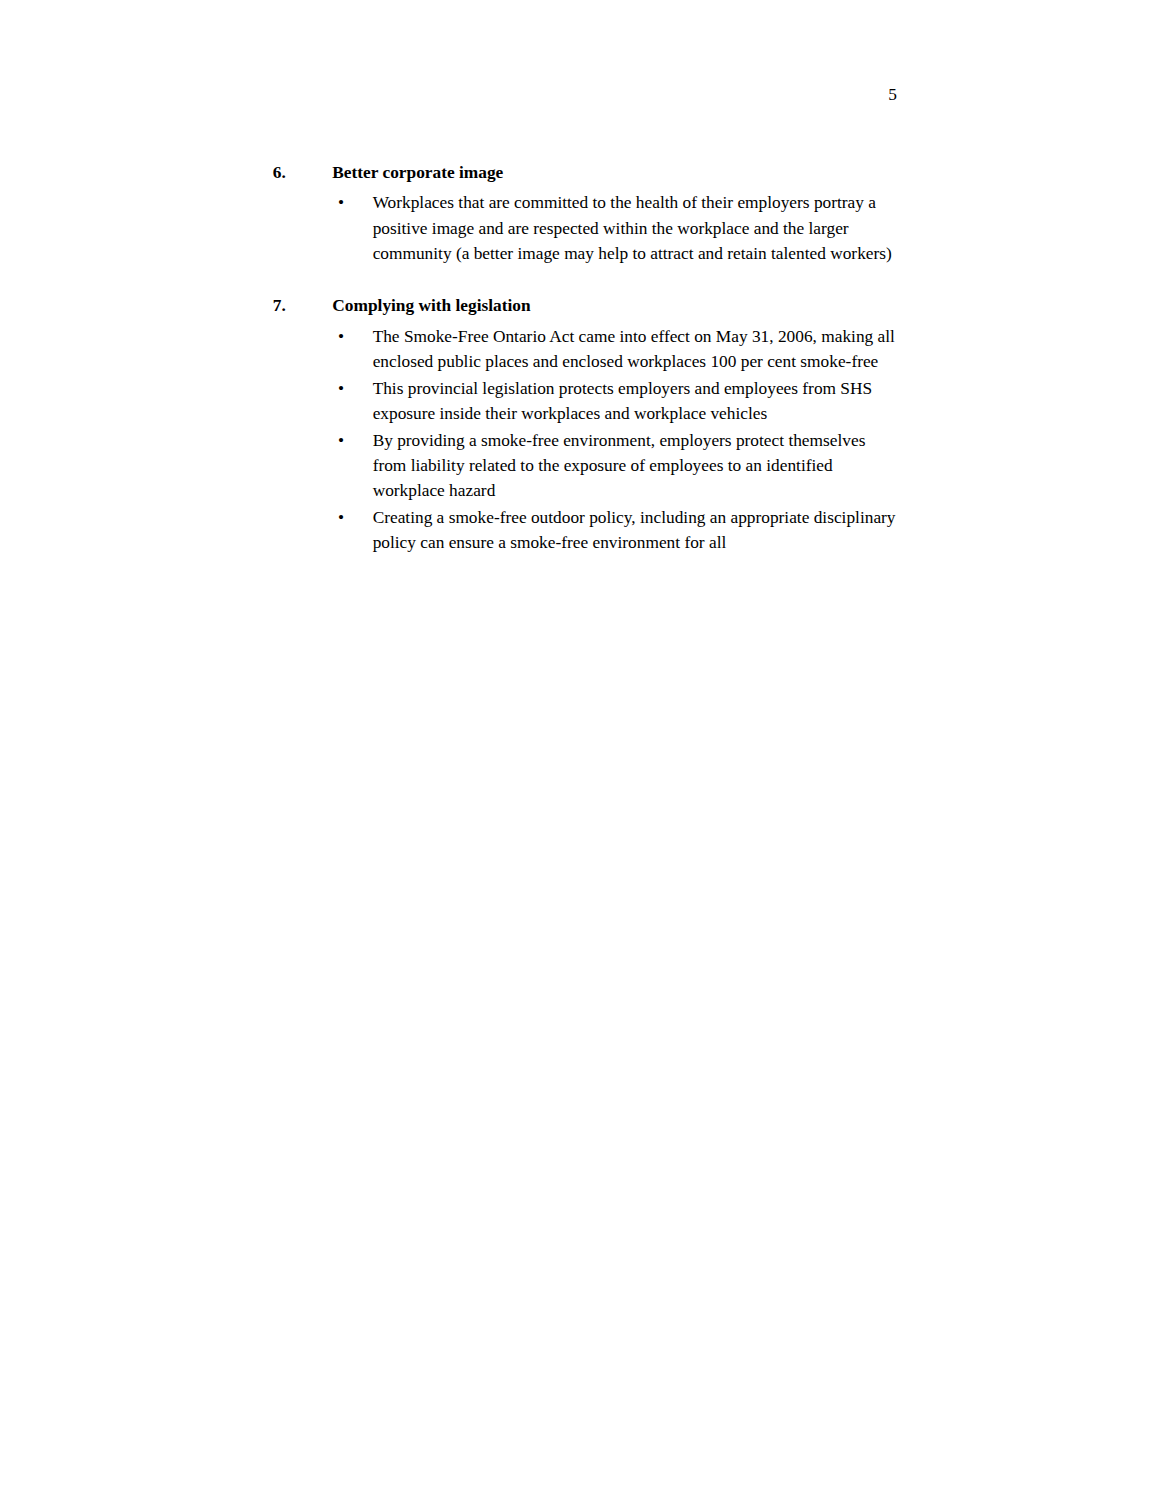5
6. Better corporate image
Workplaces that are committed to the health of their employers portray a positive image and are respected within the workplace and the larger community (a better image may help to attract and retain talented workers)
7. Complying with legislation
The Smoke-Free Ontario Act came into effect on May 31, 2006, making all enclosed public places and enclosed workplaces 100 per cent smoke-free
This provincial legislation protects employers and employees from SHS exposure inside their workplaces and workplace vehicles
By providing a smoke-free environment, employers protect themselves from liability related to the exposure of employees to an identified workplace hazard
Creating a smoke-free outdoor policy, including an appropriate disciplinary policy can ensure a smoke-free environment for all